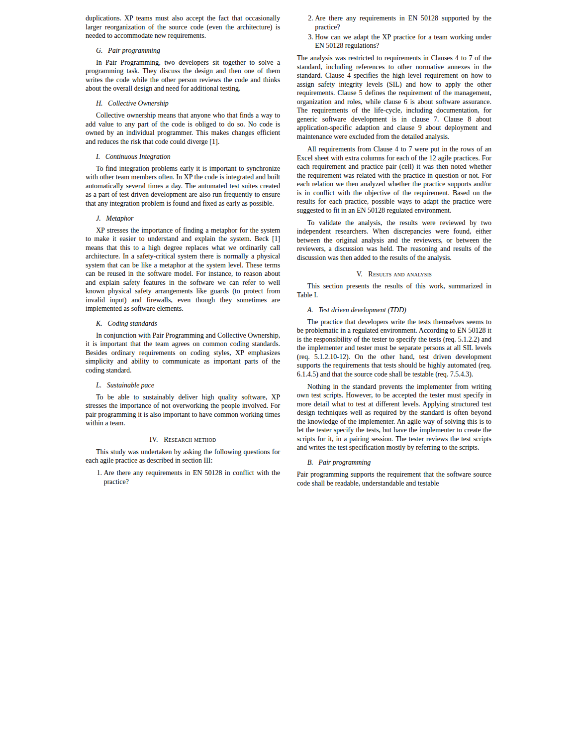duplications. XP teams must also accept the fact that occasionally larger reorganization of the source code (even the architecture) is needed to accommodate new requirements.
G. Pair programming
In Pair Programming, two developers sit together to solve a programming task. They discuss the design and then one of them writes the code while the other person reviews the code and thinks about the overall design and need for additional testing.
H. Collective Ownership
Collective ownership means that anyone who that finds a way to add value to any part of the code is obliged to do so. No code is owned by an individual programmer. This makes changes efficient and reduces the risk that code could diverge [1].
I. Continuous Integration
To find integration problems early it is important to synchronize with other team members often. In XP the code is integrated and built automatically several times a day. The automated test suites created as a part of test driven development are also run frequently to ensure that any integration problem is found and fixed as early as possible.
J. Metaphor
XP stresses the importance of finding a metaphor for the system to make it easier to understand and explain the system. Beck [1] means that this to a high degree replaces what we ordinarily call architecture. In a safety-critical system there is normally a physical system that can be like a metaphor at the system level. These terms can be reused in the software model. For instance, to reason about and explain safety features in the software we can refer to well known physical safety arrangements like guards (to protect from invalid input) and firewalls, even though they sometimes are implemented as software elements.
K. Coding standards
In conjunction with Pair Programming and Collective Ownership, it is important that the team agrees on common coding standards. Besides ordinary requirements on coding styles, XP emphasizes simplicity and ability to communicate as important parts of the coding standard.
L. Sustainable pace
To be able to sustainably deliver high quality software, XP stresses the importance of not overworking the people involved. For pair programming it is also important to have common working times within a team.
IV. Research method
This study was undertaken by asking the following questions for each agile practice as described in section III:
Are there any requirements in EN 50128 in conflict with the practice?
Are there any requirements in EN 50128 supported by the practice?
How can we adapt the XP practice for a team working under EN 50128 regulations?
The analysis was restricted to requirements in Clauses 4 to 7 of the standard, including references to other normative annexes in the standard. Clause 4 specifies the high level requirement on how to assign safety integrity levels (SIL) and how to apply the other requirements. Clause 5 defines the requirement of the management, organization and roles, while clause 6 is about software assurance. The requirements of the life-cycle, including documentation, for generic software development is in clause 7. Clause 8 about application-specific adaption and clause 9 about deployment and maintenance were excluded from the detailed analysis.
All requirements from Clause 4 to 7 were put in the rows of an Excel sheet with extra columns for each of the 12 agile practices. For each requirement and practice pair (cell) it was then noted whether the requirement was related with the practice in question or not. For each relation we then analyzed whether the practice supports and/or is in conflict with the objective of the requirement. Based on the results for each practice, possible ways to adapt the practice were suggested to fit in an EN 50128 regulated environment.
To validate the analysis, the results were reviewed by two independent researchers. When discrepancies were found, either between the original analysis and the reviewers, or between the reviewers, a discussion was held. The reasoning and results of the discussion was then added to the results of the analysis.
V. Results and analysis
This section presents the results of this work, summarized in Table I.
A. Test driven development (TDD)
The practice that developers write the tests themselves seems to be problematic in a regulated environment. According to EN 50128 it is the responsibility of the tester to specify the tests (req. 5.1.2.2) and the implementer and tester must be separate persons at all SIL levels (req. 5.1.2.10-12). On the other hand, test driven development supports the requirements that tests should be highly automated (req. 6.1.4.5) and that the source code shall be testable (req. 7.5.4.3).
Nothing in the standard prevents the implementer from writing own test scripts. However, to be accepted the tester must specify in more detail what to test at different levels. Applying structured test design techniques well as required by the standard is often beyond the knowledge of the implementer. An agile way of solving this is to let the tester specify the tests, but have the implementer to create the scripts for it, in a pairing session. The tester reviews the test scripts and writes the test specification mostly by referring to the scripts.
B. Pair programming
Pair programming supports the requirement that the software source code shall be readable, understandable and testable